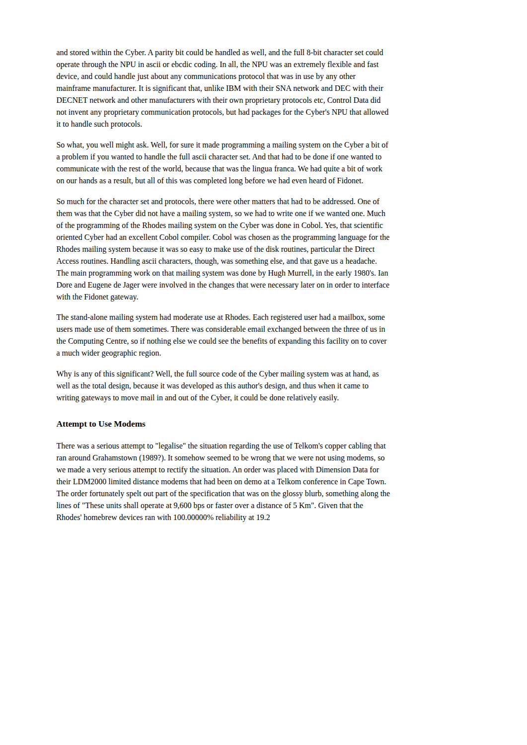and stored within the Cyber. A parity bit could be handled as well, and the full 8-bit character set could operate through the NPU in ascii or ebcdic coding. In all, the NPU was an extremely flexible and fast device, and could handle just about any communications protocol that was in use by any other mainframe manufacturer. It is significant that, unlike IBM with their SNA network and DEC with their DECNET network and other manufacturers with their own proprietary protocols etc, Control Data did not invent any proprietary communication protocols, but had packages for the Cyber's NPU that allowed it to handle such protocols.
So what, you well might ask. Well, for sure it made programming a mailing system on the Cyber a bit of a problem if you wanted to handle the full ascii character set. And that had to be done if one wanted to communicate with the rest of the world, because that was the lingua franca. We had quite a bit of work on our hands as a result, but all of this was completed long before we had even heard of Fidonet.
So much for the character set and protocols, there were other matters that had to be addressed. One of them was that the Cyber did not have a mailing system, so we had to write one if we wanted one. Much of the programming of the Rhodes mailing system on the Cyber was done in Cobol. Yes, that scientific oriented Cyber had an excellent Cobol compiler. Cobol was chosen as the programming language for the Rhodes mailing system because it was so easy to make use of the disk routines, particular the Direct Access routines. Handling ascii characters, though, was something else, and that gave us a headache. The main programming work on that mailing system was done by Hugh Murrell, in the early 1980's. Ian Dore and Eugene de Jager were involved in the changes that were necessary later on in order to interface with the Fidonet gateway.
The stand-alone mailing system had moderate use at Rhodes. Each registered user had a mailbox, some users made use of them sometimes. There was considerable email exchanged between the three of us in the Computing Centre, so if nothing else we could see the benefits of expanding this facility on to cover a much wider geographic region.
Why is any of this significant? Well, the full source code of the Cyber mailing system was at hand, as well as the total design, because it was developed as this author's design, and thus when it came to writing gateways to move mail in and out of the Cyber, it could be done relatively easily.
Attempt to Use Modems
There was a serious attempt to "legalise" the situation regarding the use of Telkom's copper cabling that ran around Grahamstown (1989?). It somehow seemed to be wrong that we were not using modems, so we made a very serious attempt to rectify the situation. An order was placed with Dimension Data for their LDM2000 limited distance modems that had been on demo at a Telkom conference in Cape Town. The order fortunately spelt out part of the specification that was on the glossy blurb, something along the lines of "These units shall operate at 9,600 bps or faster over a distance of 5 Km". Given that the Rhodes' homebrew devices ran with 100.00000% reliability at 19.2